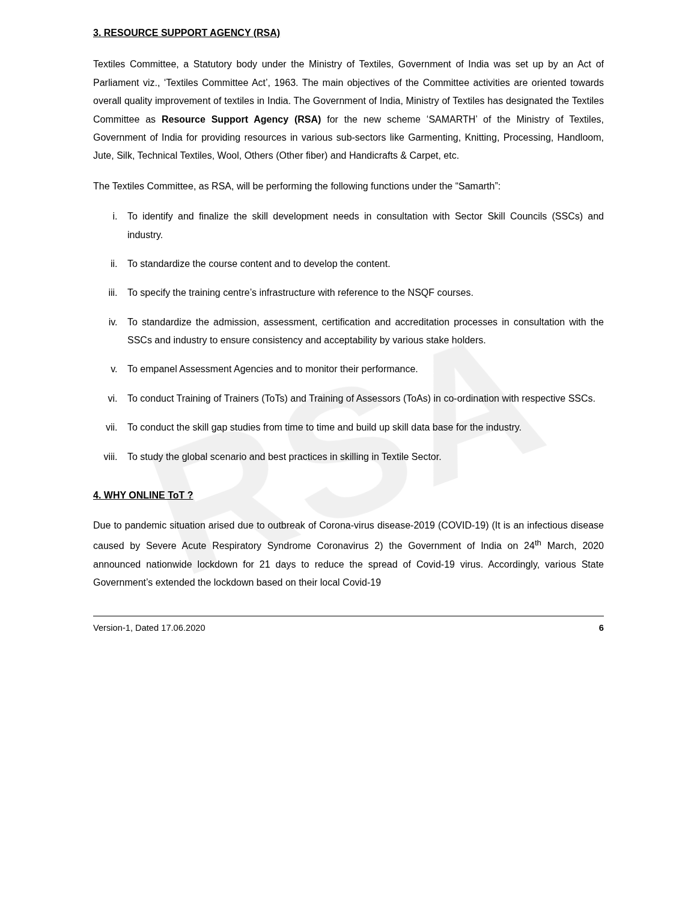RSA
3. RESOURCE SUPPORT AGENCY (RSA)
Textiles Committee, a Statutory body under the Ministry of Textiles, Government of India was set up by an Act of Parliament viz., ‘Textiles Committee Act’, 1963. The main objectives of the Committee activities are oriented towards overall quality improvement of textiles in India. The Government of India, Ministry of Textiles has designated the Textiles Committee as Resource Support Agency (RSA) for the new scheme ‘SAMARTH’ of the Ministry of Textiles, Government of India for providing resources in various sub-sectors like Garmenting, Knitting, Processing, Handloom, Jute, Silk, Technical Textiles, Wool, Others (Other fiber) and Handicrafts & Carpet, etc.
The Textiles Committee, as RSA, will be performing the following functions under the “Samarth”:
To identify and finalize the skill development needs in consultation with Sector Skill Councils (SSCs) and industry.
To standardize the course content and to develop the content.
To specify the training centre’s infrastructure with reference to the NSQF courses.
To standardize the admission, assessment, certification and accreditation processes in consultation with the SSCs and industry to ensure consistency and acceptability by various stake holders.
To empanel Assessment Agencies and to monitor their performance.
To conduct Training of Trainers (ToTs) and Training of Assessors (ToAs) in co-ordination with respective SSCs.
To conduct the skill gap studies from time to time and build up skill data base for the industry.
To study the global scenario and best practices in skilling in Textile Sector.
4. WHY ONLINE ToT ?
Due to pandemic situation arised due to outbreak of Corona-virus disease-2019 (COVID-19) (It is an infectious disease caused by Severe Acute Respiratory Syndrome Coronavirus 2) the Government of India on 24th March, 2020 announced nationwide lockdown for 21 days to reduce the spread of Covid-19 virus. Accordingly, various State Government’s extended the lockdown based on their local Covid-19
Version-1, Dated 17.06.2020 6